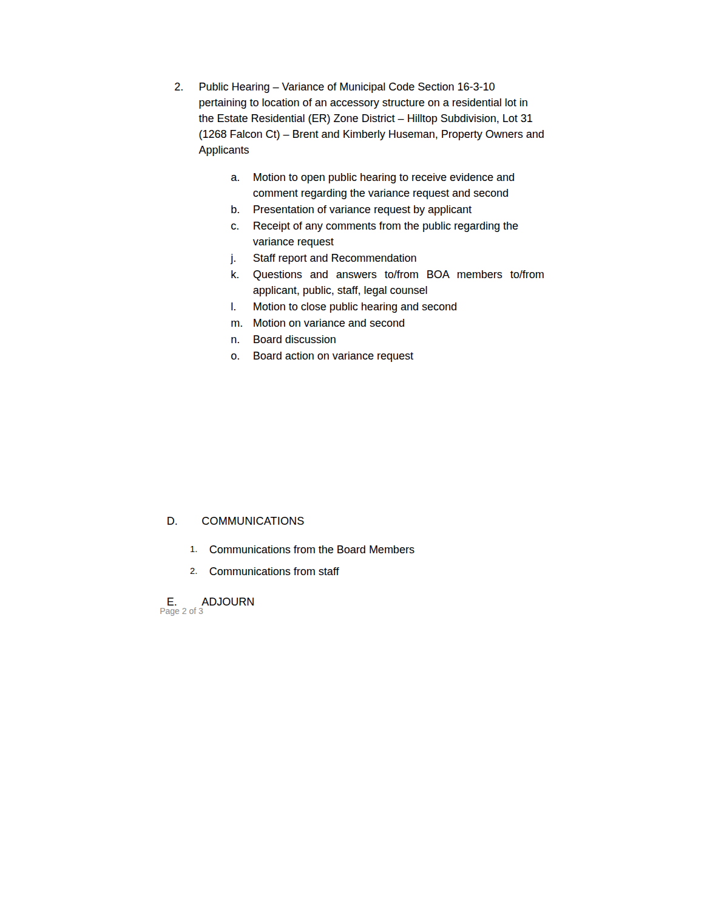2.
Public Hearing – Variance of Municipal Code Section 16-3-10
pertaining to location of an accessory structure on a residential lot in
the Estate Residential (ER) Zone District – Hilltop Subdivision, Lot 31
(1268 Falcon Ct) – Brent and Kimberly Huseman, Property Owners and
Applicants
a. Motion to open public hearing to receive evidence and comment regarding the variance request and second
b. Presentation of variance request by applicant
c. Receipt of any comments from the public regarding the variance request
j. Staff report and Recommendation
k. Questions and answers to/from BOA members to/from applicant, public, staff, legal counsel
l. Motion to close public hearing and second
m. Motion on variance and second
n. Board discussion
o. Board action on variance request
D.
COMMUNICATIONS
1. Communications from the Board Members
2. Communications from staff
E.
ADJOURN
Page 2 of 3